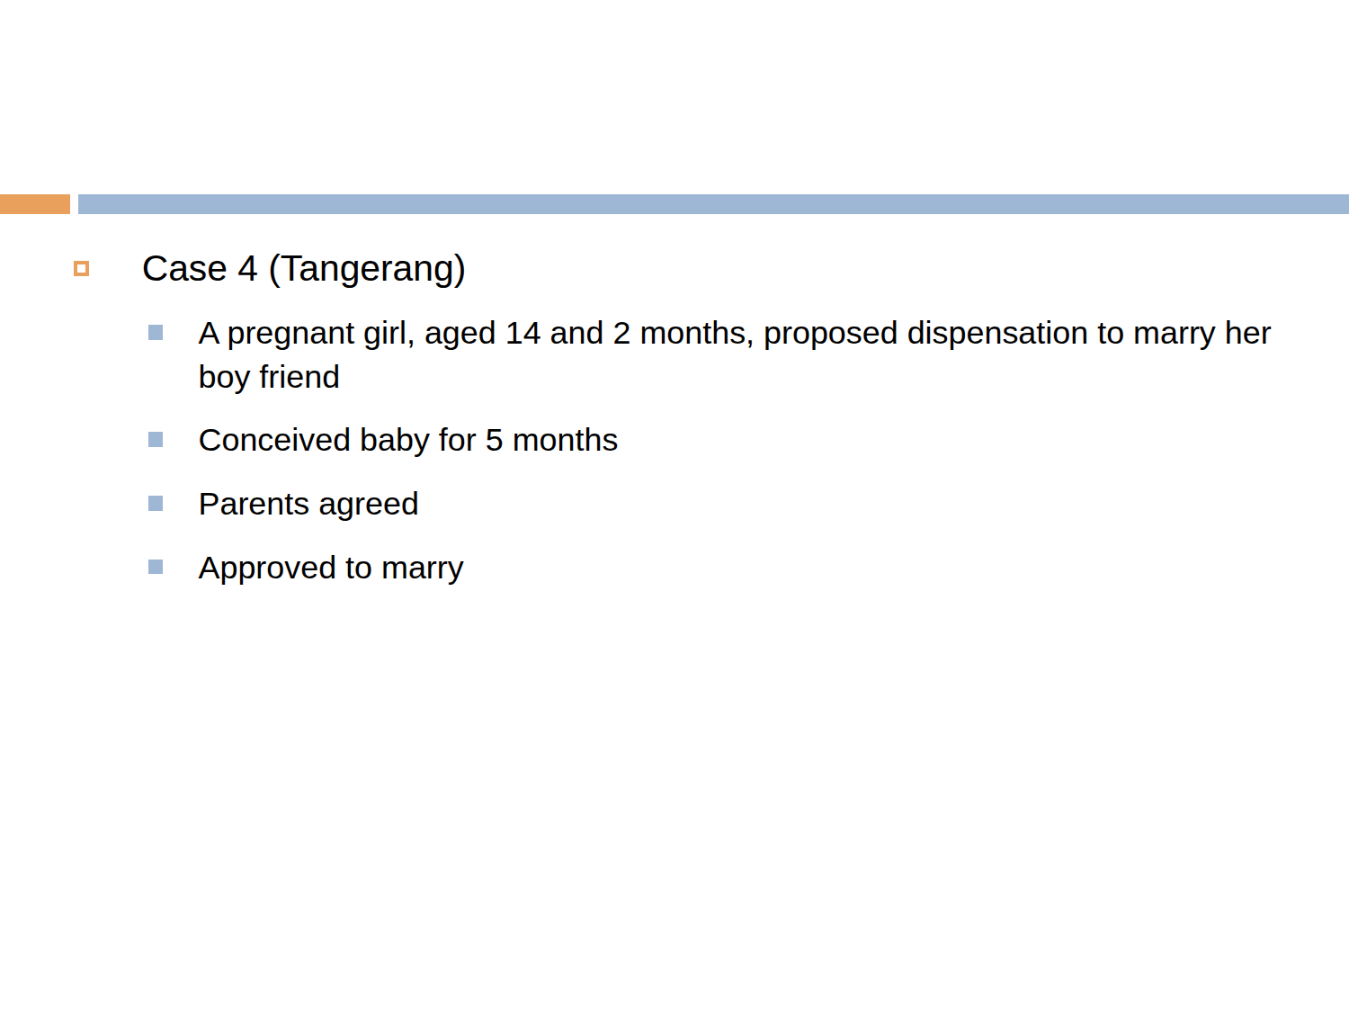Case 4 (Tangerang)
A pregnant girl, aged 14 and 2 months, proposed dispensation to marry her boy friend
Conceived baby for 5 months
Parents agreed
Approved to marry